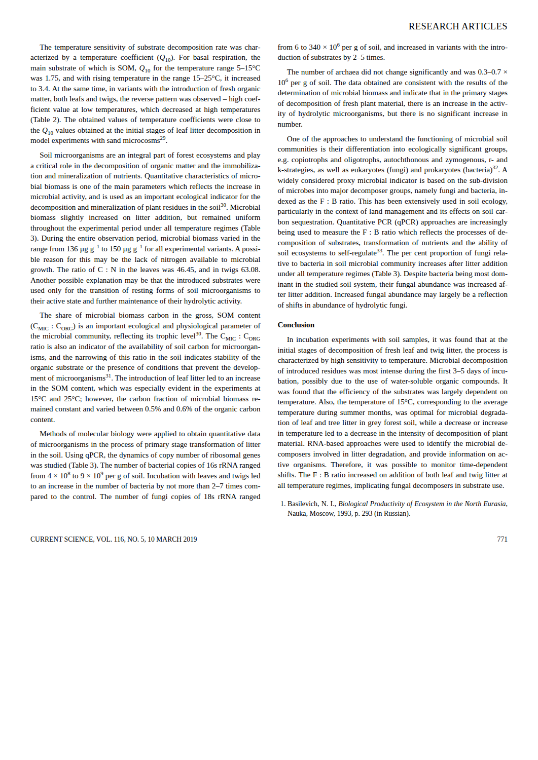RESEARCH ARTICLES
The temperature sensitivity of substrate decomposition rate was characterized by a temperature coefficient (Q10). For basal respiration, the main substrate of which is SOM, Q10 for the temperature range 5–15°C was 1.75, and with rising temperature in the range 15–25°C, it increased to 3.4. At the same time, in variants with the introduction of fresh organic matter, both leafs and twigs, the reverse pattern was observed – high coefficient value at low temperatures, which decreased at high temperatures (Table 2). The obtained values of temperature coefficients were close to the Q10 values obtained at the initial stages of leaf litter decomposition in model experiments with sand microcosms29.
Soil microorganisms are an integral part of forest ecosystems and play a critical role in the decomposition of organic matter and the immobilization and mineralization of nutrients. Quantitative characteristics of microbial biomass is one of the main parameters which reflects the increase in microbial activity, and is used as an important ecological indicator for the decomposition and mineralization of plant residues in the soil30. Microbial biomass slightly increased on litter addition, but remained uniform throughout the experimental period under all temperature regimes (Table 3). During the entire observation period, microbial biomass varied in the range from 136 µg g–1 to 150 µg g–1 for all experimental variants. A possible reason for this may be the lack of nitrogen available to microbial growth. The ratio of C : N in the leaves was 46.45, and in twigs 63.08. Another possible explanation may be that the introduced substrates were used only for the transition of resting forms of soil microorganisms to their active state and further maintenance of their hydrolytic activity.
The share of microbial biomass carbon in the gross, SOM content (CMIC : CORG) is an important ecological and physiological parameter of the microbial community, reflecting its trophic level30. The CMIC : CORG ratio is also an indicator of the availability of soil carbon for microorganisms, and the narrowing of this ratio in the soil indicates stability of the organic substrate or the presence of conditions that prevent the development of microorganisms31. The introduction of leaf litter led to an increase in the SOM content, which was especially evident in the experiments at 15°C and 25°C; however, the carbon fraction of microbial biomass remained constant and varied between 0.5% and 0.6% of the organic carbon content.
Methods of molecular biology were applied to obtain quantitative data of microorganisms in the process of primary stage transformation of litter in the soil. Using qPCR, the dynamics of copy number of ribosomal genes was studied (Table 3). The number of bacterial copies of 16s rRNA ranged from 4 × 108 to 9 × 109 per g of soil. Incubation with leaves and twigs led to an increase in the number of bacteria by not more than 2–7 times compared to the control. The number of fungi copies of 18s rRNA ranged from 6 to 340 × 106 per g of soil, and increased in variants with the introduction of substrates by 2–5 times.
The number of archaea did not change significantly and was 0.3–0.7 × 106 per g of soil. The data obtained are consistent with the results of the determination of microbial biomass and indicate that in the primary stages of decomposition of fresh plant material, there is an increase in the activity of hydrolytic microorganisms, but there is no significant increase in number.
One of the approaches to understand the functioning of microbial soil communities is their differentiation into ecologically significant groups, e.g. copiotrophs and oligotrophs, autochthonous and zymogenous, r- and k-strategies, as well as eukaryotes (fungi) and prokaryotes (bacteria)32. A widely considered proxy microbial indicator is based on the sub-division of microbes into major decomposer groups, namely fungi and bacteria, indexed as the F : B ratio. This has been extensively used in soil ecology, particularly in the context of land management and its effects on soil carbon sequestration. Quantitative PCR (qPCR) approaches are increasingly being used to measure the F : B ratio which reflects the processes of decomposition of substrates, transformation of nutrients and the ability of soil ecosystems to self-regulate33. The per cent proportion of fungi relative to bacteria in soil microbial community increases after litter addition under all temperature regimes (Table 3). Despite bacteria being most dominant in the studied soil system, their fungal abundance was increased after litter addition. Increased fungal abundance may largely be a reflection of shifts in abundance of hydrolytic fungi.
Conclusion
In incubation experiments with soil samples, it was found that at the initial stages of decomposition of fresh leaf and twig litter, the process is characterized by high sensitivity to temperature. Microbial decomposition of introduced residues was most intense during the first 3–5 days of incubation, possibly due to the use of water-soluble organic compounds. It was found that the efficiency of the substrates was largely dependent on temperature. Also, the temperature of 15°C, corresponding to the average temperature during summer months, was optimal for microbial degradation of leaf and tree litter in grey forest soil, while a decrease or increase in temperature led to a decrease in the intensity of decomposition of plant material. RNA-based approaches were used to identify the microbial decomposers involved in litter degradation, and provide information on active organisms. Therefore, it was possible to monitor time-dependent shifts. The F : B ratio increased on addition of both leaf and twig litter at all temperature regimes, implicating fungal decomposers in substrate use.
Basilevich, N. I., Biological Productivity of Ecosystem in the North Eurasia, Nauka, Moscow, 1993, p. 293 (in Russian).
CURRENT SCIENCE, VOL. 116, NO. 5, 10 MARCH 2019 771